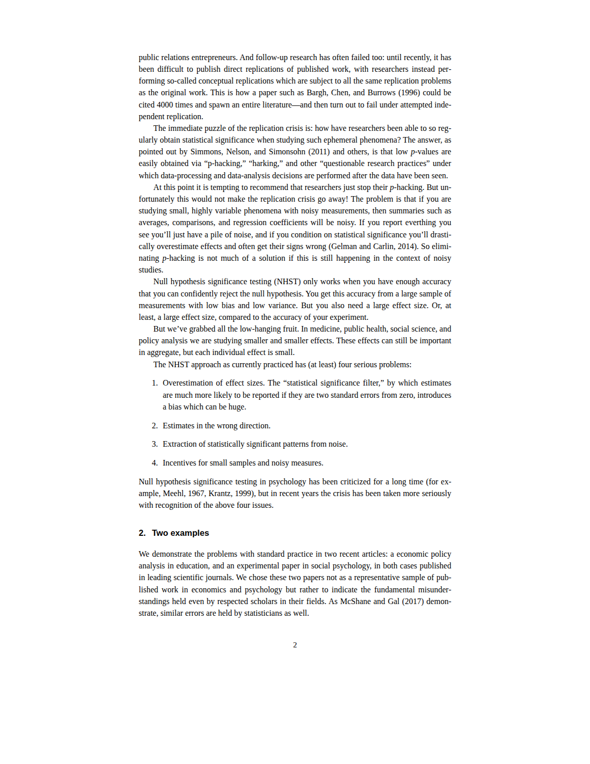public relations entrepreneurs. And follow-up research has often failed too: until recently, it has been difficult to publish direct replications of published work, with researchers instead performing so-called conceptual replications which are subject to all the same replication problems as the original work. This is how a paper such as Bargh, Chen, and Burrows (1996) could be cited 4000 times and spawn an entire literature—and then turn out to fail under attempted independent replication.
The immediate puzzle of the replication crisis is: how have researchers been able to so regularly obtain statistical significance when studying such ephemeral phenomena? The answer, as pointed out by Simmons, Nelson, and Simonsohn (2011) and others, is that low p-values are easily obtained via “p-hacking,” “harking,” and other “questionable research practices” under which data-processing and data-analysis decisions are performed after the data have been seen.
At this point it is tempting to recommend that researchers just stop their p-hacking. But unfortunately this would not make the replication crisis go away! The problem is that if you are studying small, highly variable phenomena with noisy measurements, then summaries such as averages, comparisons, and regression coefficients will be noisy. If you report everthing you see you’ll just have a pile of noise, and if you condition on statistical significance you’ll drastically overestimate effects and often get their signs wrong (Gelman and Carlin, 2014). So eliminating p-hacking is not much of a solution if this is still happening in the context of noisy studies.
Null hypothesis significance testing (NHST) only works when you have enough accuracy that you can confidently reject the null hypothesis. You get this accuracy from a large sample of measurements with low bias and low variance. But you also need a large effect size. Or, at least, a large effect size, compared to the accuracy of your experiment.
But we’ve grabbed all the low-hanging fruit. In medicine, public health, social science, and policy analysis we are studying smaller and smaller effects. These effects can still be important in aggregate, but each individual effect is small.
The NHST approach as currently practiced has (at least) four serious problems:
Overestimation of effect sizes. The “statistical significance filter,” by which estimates are much more likely to be reported if they are two standard errors from zero, introduces a bias which can be huge.
Estimates in the wrong direction.
Extraction of statistically significant patterns from noise.
Incentives for small samples and noisy measures.
Null hypothesis significance testing in psychology has been criticized for a long time (for example, Meehl, 1967, Krantz, 1999), but in recent years the crisis has been taken more seriously with recognition of the above four issues.
2. Two examples
We demonstrate the problems with standard practice in two recent articles: a economic policy analysis in education, and an experimental paper in social psychology, in both cases published in leading scientific journals. We chose these two papers not as a representative sample of published work in economics and psychology but rather to indicate the fundamental misunderstandings held even by respected scholars in their fields. As McShane and Gal (2017) demonstrate, similar errors are held by statisticians as well.
2